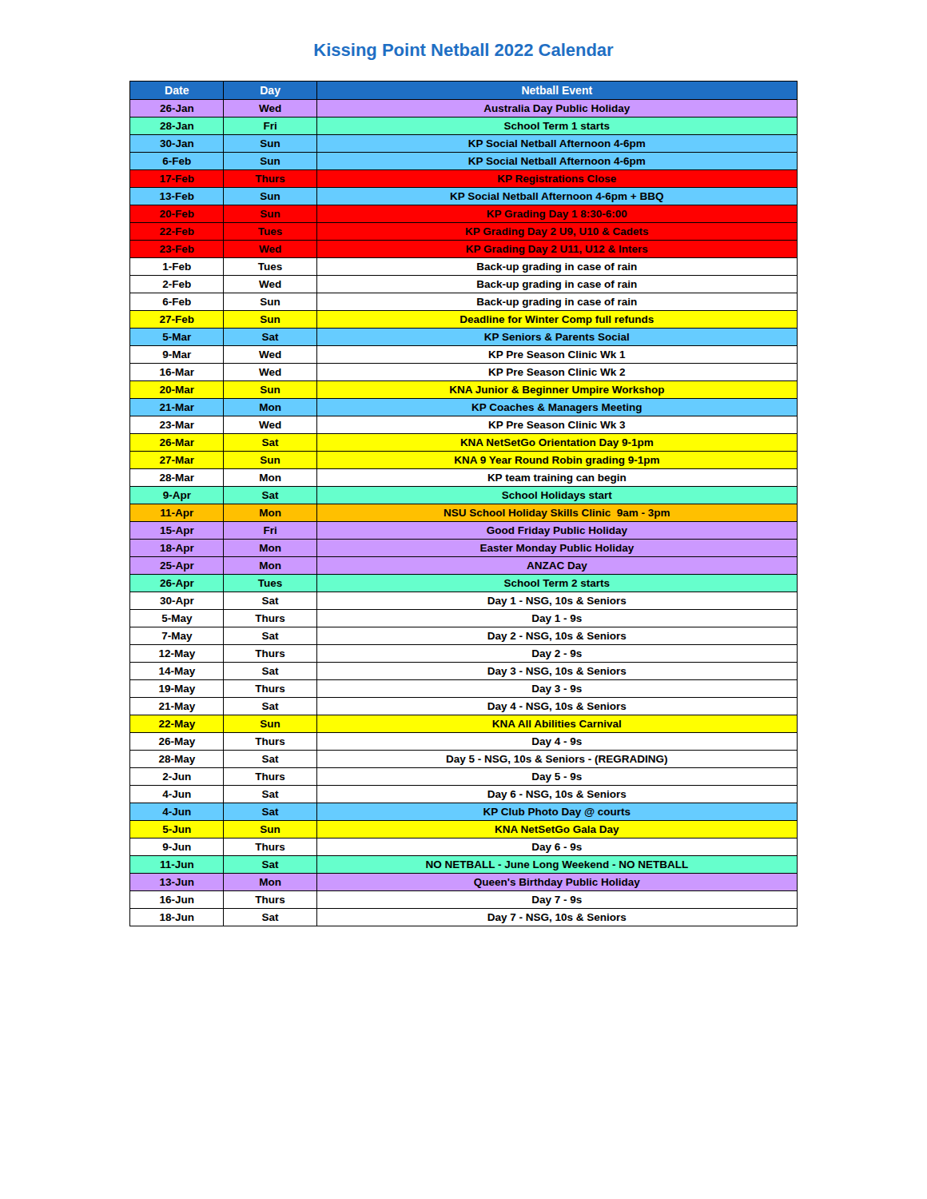Kissing Point Netball 2022 Calendar
| Date | Day | Netball Event |
| --- | --- | --- |
| 26-Jan | Wed | Australia Day Public Holiday |
| 28-Jan | Fri | School Term 1 starts |
| 30-Jan | Sun | KP Social Netball Afternoon 4-6pm |
| 6-Feb | Sun | KP Social Netball Afternoon 4-6pm |
| 17-Feb | Thurs | KP Registrations Close |
| 13-Feb | Sun | KP Social Netball Afternoon 4-6pm + BBQ |
| 20-Feb | Sun | KP Grading Day 1 8:30-6:00 |
| 22-Feb | Tues | KP Grading Day 2 U9, U10 & Cadets |
| 23-Feb | Wed | KP Grading Day 2 U11, U12 & Inters |
| 1-Feb | Tues | Back-up grading in case of rain |
| 2-Feb | Wed | Back-up grading in case of rain |
| 6-Feb | Sun | Back-up grading in case of rain |
| 27-Feb | Sun | Deadline for Winter Comp full refunds |
| 5-Mar | Sat | KP Seniors & Parents Social |
| 9-Mar | Wed | KP Pre Season Clinic Wk 1 |
| 16-Mar | Wed | KP Pre Season Clinic Wk 2 |
| 20-Mar | Sun | KNA Junior & Beginner Umpire Workshop |
| 21-Mar | Mon | KP Coaches & Managers Meeting |
| 23-Mar | Wed | KP Pre Season Clinic Wk 3 |
| 26-Mar | Sat | KNA NetSetGo Orientation Day 9-1pm |
| 27-Mar | Sun | KNA 9 Year Round Robin grading 9-1pm |
| 28-Mar | Mon | KP team training can begin |
| 9-Apr | Sat | School Holidays start |
| 11-Apr | Mon | NSU School Holiday Skills Clinic 9am - 3pm |
| 15-Apr | Fri | Good Friday Public Holiday |
| 18-Apr | Mon | Easter Monday Public Holiday |
| 25-Apr | Mon | ANZAC Day |
| 26-Apr | Tues | School Term 2 starts |
| 30-Apr | Sat | Day 1 - NSG, 10s & Seniors |
| 5-May | Thurs | Day 1 - 9s |
| 7-May | Sat | Day 2 - NSG, 10s & Seniors |
| 12-May | Thurs | Day 2 - 9s |
| 14-May | Sat | Day 3 - NSG, 10s & Seniors |
| 19-May | Thurs | Day 3 - 9s |
| 21-May | Sat | Day 4 - NSG, 10s & Seniors |
| 22-May | Sun | KNA All Abilities Carnival |
| 26-May | Thurs | Day 4 - 9s |
| 28-May | Sat | Day 5 - NSG, 10s & Seniors - (REGRADING) |
| 2-Jun | Thurs | Day 5 - 9s |
| 4-Jun | Sat | Day 6 - NSG, 10s & Seniors |
| 4-Jun | Sat | KP Club Photo Day @ courts |
| 5-Jun | Sun | KNA NetSetGo Gala Day |
| 9-Jun | Thurs | Day 6 - 9s |
| 11-Jun | Sat | NO NETBALL - June Long Weekend - NO NETBALL |
| 13-Jun | Mon | Queen's Birthday Public Holiday |
| 16-Jun | Thurs | Day 7 - 9s |
| 18-Jun | Sat | Day 7 - NSG, 10s & Seniors |